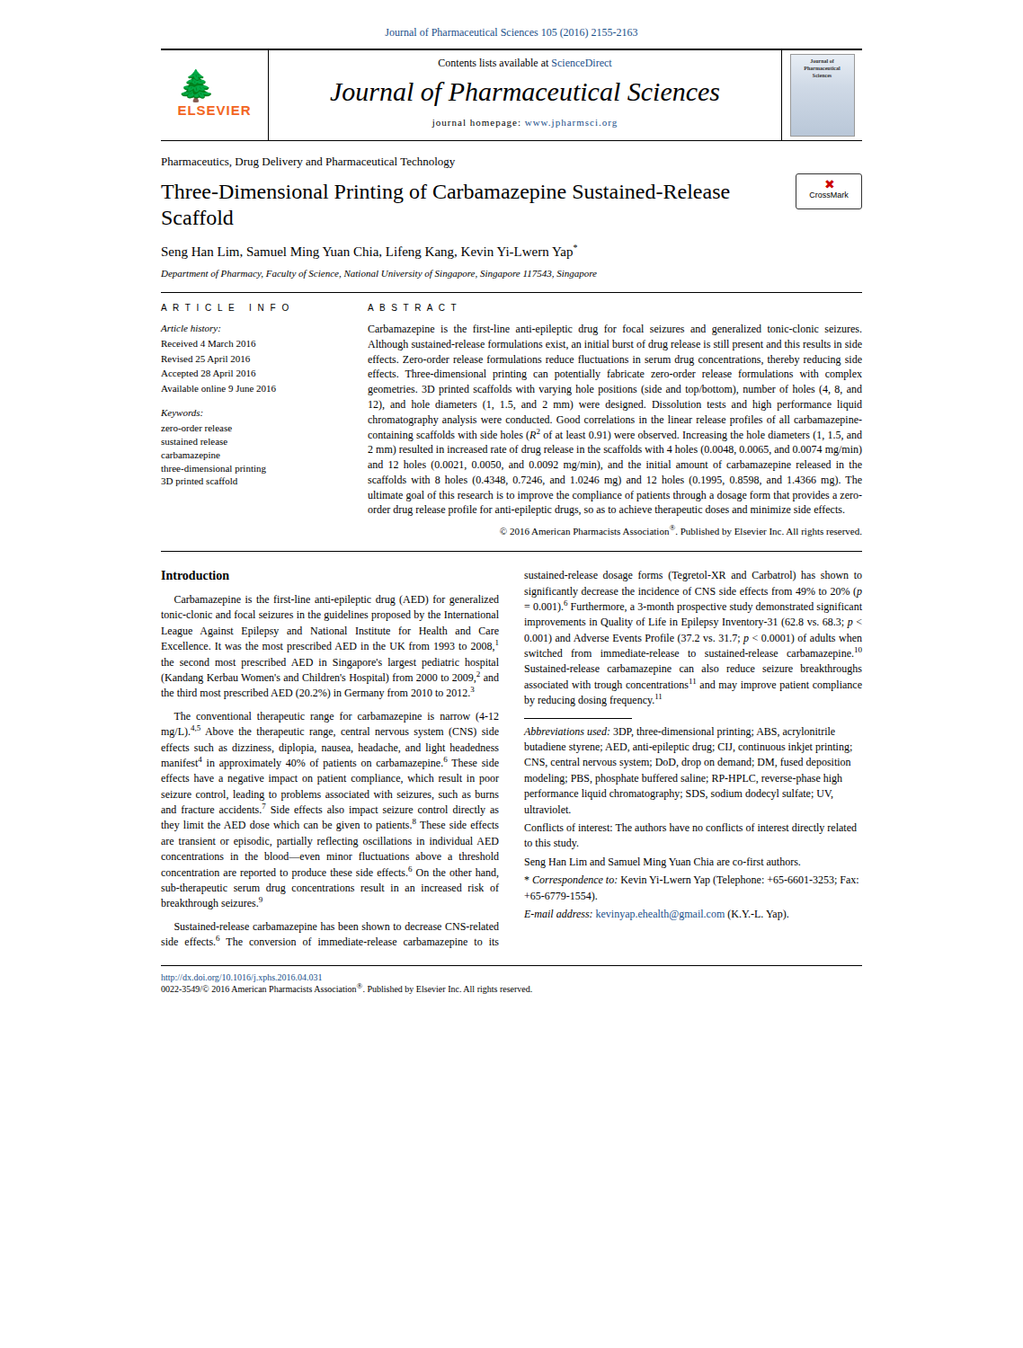Journal of Pharmaceutical Sciences 105 (2016) 2155-2163
🌲
ELSEVIER
Contents lists available at ScienceDirect
Journal of Pharmaceutical Sciences
journal homepage: www.jpharmsci.org
Journal of
Pharmaceutical
Sciences
Pharmaceutics, Drug Delivery and Pharmaceutical Technology
✖
CrossMark
Three-Dimensional Printing of Carbamazepine Sustained-Release Scaffold
Seng Han Lim, Samuel Ming Yuan Chia, Lifeng Kang, Kevin Yi-Lwern Yap*
Department of Pharmacy, Faculty of Science, National University of Singapore, Singapore 117543, Singapore
A R T I C L E I N F O
Article history:
Received 4 March 2016
Revised 25 April 2016
Accepted 28 April 2016
Available online 9 June 2016
Keywords:
zero-order release
sustained release
carbamazepine
three-dimensional printing
3D printed scaffold
A B S T R A C T
Carbamazepine is the first-line anti-epileptic drug for focal seizures and generalized tonic-clonic seizures. Although sustained-release formulations exist, an initial burst of drug release is still present and this results in side effects. Zero-order release formulations reduce fluctuations in serum drug concentrations, thereby reducing side effects. Three-dimensional printing can potentially fabricate zero-order release formulations with complex geometries. 3D printed scaffolds with varying hole positions (side and top/bottom), number of holes (4, 8, and 12), and hole diameters (1, 1.5, and 2 mm) were designed. Dissolution tests and high performance liquid chromatography analysis were conducted. Good correlations in the linear release profiles of all carbamazepine-containing scaffolds with side holes (R2 of at least 0.91) were observed. Increasing the hole diameters (1, 1.5, and 2 mm) resulted in increased rate of drug release in the scaffolds with 4 holes (0.0048, 0.0065, and 0.0074 mg/min) and 12 holes (0.0021, 0.0050, and 0.0092 mg/min), and the initial amount of carbamazepine released in the scaffolds with 8 holes (0.4348, 0.7246, and 1.0246 mg) and 12 holes (0.1995, 0.8598, and 1.4366 mg). The ultimate goal of this research is to improve the compliance of patients through a dosage form that provides a zero-order drug release profile for anti-epileptic drugs, so as to achieve therapeutic doses and minimize side effects.
© 2016 American Pharmacists Association®. Published by Elsevier Inc. All rights reserved.
Introduction
Carbamazepine is the first-line anti-epileptic drug (AED) for generalized tonic-clonic and focal seizures in the guidelines proposed by the International League Against Epilepsy and National Institute for Health and Care Excellence. It was the most prescribed AED in the UK from 1993 to 2008,1 the second most prescribed AED in Singapore's largest pediatric hospital (Kandang Kerbau Women's and Children's Hospital) from 2000 to 2009,2 and the third most prescribed AED (20.2%) in Germany from 2010 to 2012.3
The conventional therapeutic range for carbamazepine is narrow (4-12 mg/L).4,5 Above the therapeutic range, central nervous system (CNS) side effects such as dizziness, diplopia, nausea, headache, and light headedness manifest4 in approximately 40% of patients on carbamazepine.6 These side effects have a negative impact on patient compliance, which result in poor seizure control, leading to problems associated with seizures, such as burns and fracture accidents.7 Side effects also impact seizure control directly as they limit the AED dose which can be given to patients.8 These side effects are transient or episodic, partially reflecting oscillations in individual AED concentrations in the blood—even minor fluctuations above a threshold concentration are reported to produce these side effects.6 On the other hand, sub-therapeutic serum drug concentrations result in an increased risk of breakthrough seizures.9
Sustained-release carbamazepine has been shown to decrease CNS-related side effects.6 The conversion of immediate-release carbamazepine to its sustained-release dosage forms (Tegretol-XR and Carbatrol) has shown to significantly decrease the incidence of CNS side effects from 49% to 20% (p = 0.001).6 Furthermore, a 3-month prospective study demonstrated significant improvements in Quality of Life in Epilepsy Inventory-31 (62.8 vs. 68.3; p < 0.001) and Adverse Events Profile (37.2 vs. 31.7; p < 0.0001) of adults when switched from immediate-release to sustained-release carbamazepine.10 Sustained-release carbamazepine can also reduce seizure breakthroughs associated with trough concentrations11 and may improve patient compliance by reducing dosing frequency.11
Abbreviations used: 3DP, three-dimensional printing; ABS, acrylonitrile butadiene styrene; AED, anti-epileptic drug; CIJ, continuous inkjet printing; CNS, central nervous system; DoD, drop on demand; DM, fused deposition modeling; PBS, phosphate buffered saline; RP-HPLC, reverse-phase high performance liquid chromatography; SDS, sodium dodecyl sulfate; UV, ultraviolet.
Conflicts of interest: The authors have no conflicts of interest directly related to this study.
Seng Han Lim and Samuel Ming Yuan Chia are co-first authors.
* Correspondence to: Kevin Yi-Lwern Yap (Telephone: +65-6601-3253; Fax: +65-6779-1554).
E-mail address: kevinyap.ehealth@gmail.com (K.Y.-L. Yap).
http://dx.doi.org/10.1016/j.xphs.2016.04.031
0022-3549/© 2016 American Pharmacists Association®. Published by Elsevier Inc. All rights reserved.